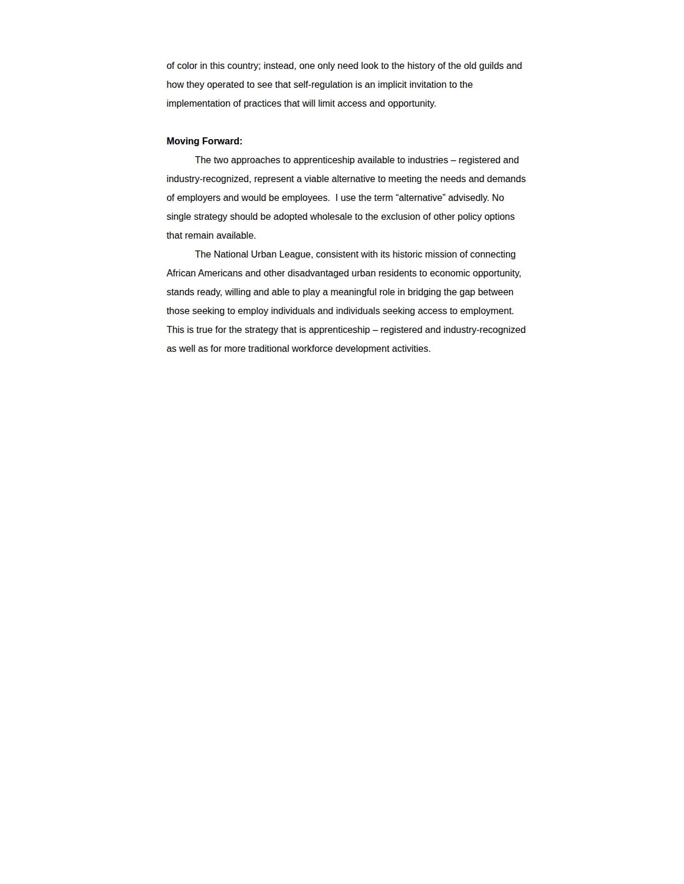of color in this country; instead, one only need look to the history of the old guilds and how they operated to see that self-regulation is an implicit invitation to the implementation of practices that will limit access and opportunity.
Moving Forward:
The two approaches to apprenticeship available to industries – registered and industry-recognized, represent a viable alternative to meeting the needs and demands of employers and would be employees. I use the term “alternative” advisedly. No single strategy should be adopted wholesale to the exclusion of other policy options that remain available.
The National Urban League, consistent with its historic mission of connecting African Americans and other disadvantaged urban residents to economic opportunity, stands ready, willing and able to play a meaningful role in bridging the gap between those seeking to employ individuals and individuals seeking access to employment. This is true for the strategy that is apprenticeship – registered and industry-recognized as well as for more traditional workforce development activities.